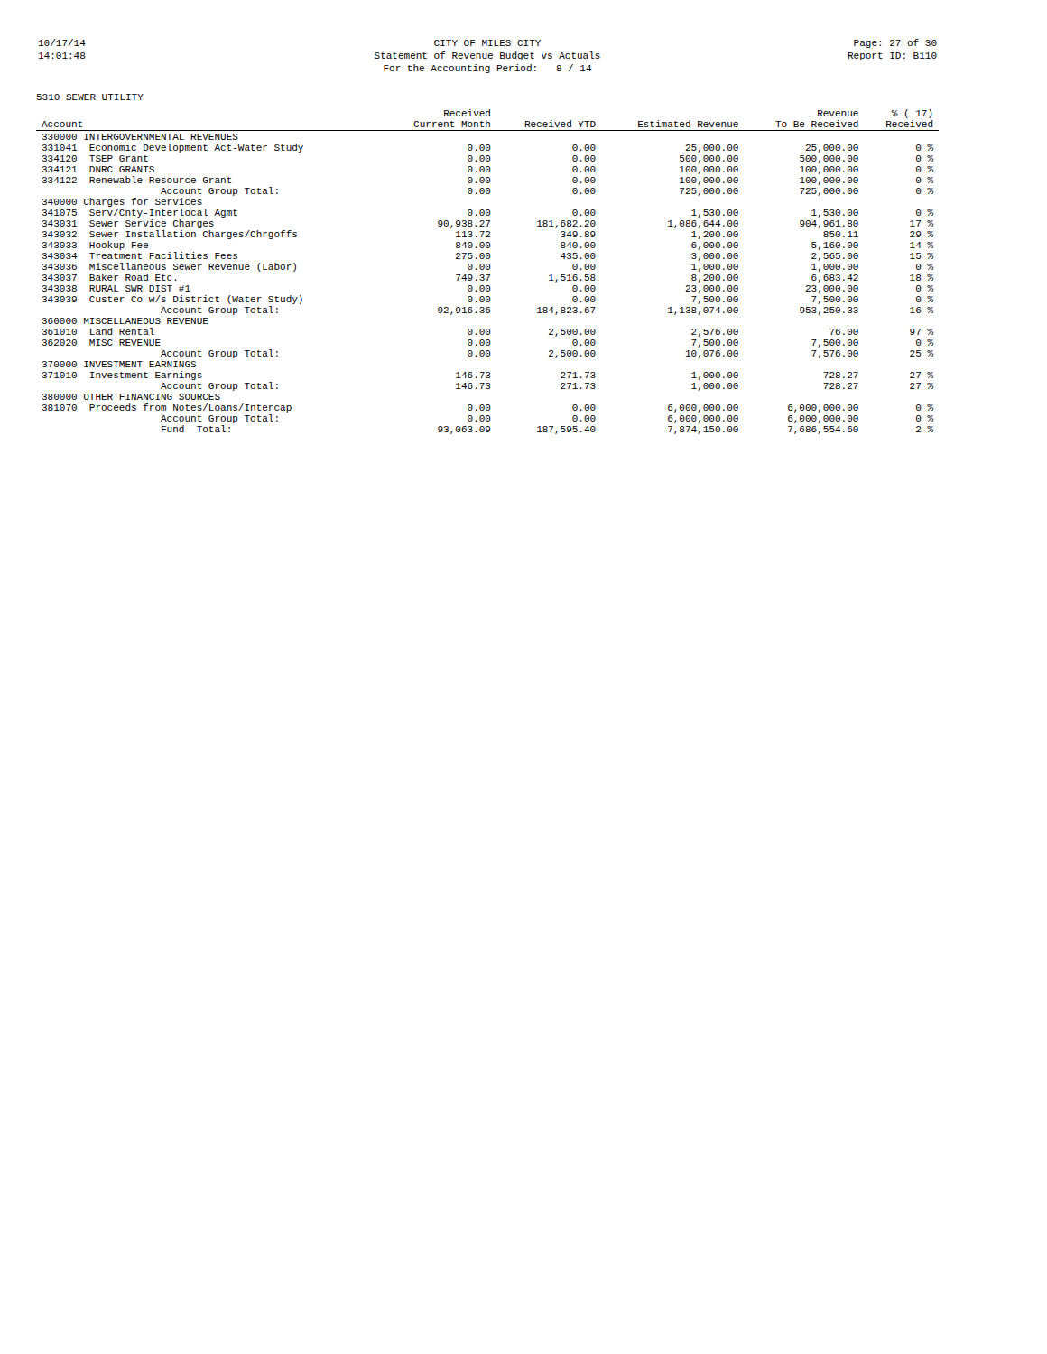| 10/17/14 | CITY OF MILES CITY | Page: 27 of 30 |
| 14:01:48 | Statement of Revenue Budget vs Actuals | Report ID: B110 |
| | For the Accounting Period: 8 / 14 | |
5310 SEWER UTILITY
| | Received | | | Revenue | % ( 17) |
| --- | --- | --- | --- | --- | --- |
| Account | Current Month | Received YTD | Estimated Revenue | To Be Received | Received |
| 330000 INTERGOVERNMENTAL REVENUES |
| 331041 Economic Development Act-Water Study | 0.00 | 0.00 | 25,000.00 | 25,000.00 | 0 % |
| 334120 TSEP Grant | 0.00 | 0.00 | 500,000.00 | 500,000.00 | 0 % |
| 334121 DNRC GRANTS | 0.00 | 0.00 | 100,000.00 | 100,000.00 | 0 % |
| 334122 Renewable Resource Grant | 0.00 | 0.00 | 100,000.00 | 100,000.00 | 0 % |
| Account Group Total: | 0.00 | 0.00 | 725,000.00 | 725,000.00 | 0 % |
| 340000 Charges for Services |
| 341075 Serv/Cnty-Interlocal Agmt | 0.00 | 0.00 | 1,530.00 | 1,530.00 | 0 % |
| 343031 Sewer Service Charges | 90,938.27 | 181,682.20 | 1,086,644.00 | 904,961.80 | 17 % |
| 343032 Sewer Installation Charges/Chrgoffs | 113.72 | 349.89 | 1,200.00 | 850.11 | 29 % |
| 343033 Hookup Fee | 840.00 | 840.00 | 6,000.00 | 5,160.00 | 14 % |
| 343034 Treatment Facilities Fees | 275.00 | 435.00 | 3,000.00 | 2,565.00 | 15 % |
| 343036 Miscellaneous Sewer Revenue (Labor) | 0.00 | 0.00 | 1,000.00 | 1,000.00 | 0 % |
| 343037 Baker Road Etc. | 749.37 | 1,516.58 | 8,200.00 | 6,683.42 | 18 % |
| 343038 RURAL SWR DIST #1 | 0.00 | 0.00 | 23,000.00 | 23,000.00 | 0 % |
| 343039 Custer Co w/s District (Water Study) | 0.00 | 0.00 | 7,500.00 | 7,500.00 | 0 % |
| Account Group Total: | 92,916.36 | 184,823.67 | 1,138,074.00 | 953,250.33 | 16 % |
| 360000 MISCELLANEOUS REVENUE |
| 361010 Land Rental | 0.00 | 2,500.00 | 2,576.00 | 76.00 | 97 % |
| 362020 MISC REVENUE | 0.00 | 0.00 | 7,500.00 | 7,500.00 | 0 % |
| Account Group Total: | 0.00 | 2,500.00 | 10,076.00 | 7,576.00 | 25 % |
| 370000 INVESTMENT EARNINGS |
| 371010 Investment Earnings | 146.73 | 271.73 | 1,000.00 | 728.27 | 27 % |
| Account Group Total: | 146.73 | 271.73 | 1,000.00 | 728.27 | 27 % |
| 380000 OTHER FINANCING SOURCES |
| 381070 Proceeds from Notes/Loans/Intercap | 0.00 | 0.00 | 6,000,000.00 | 6,000,000.00 | 0 % |
| Account Group Total: | 0.00 | 0.00 | 6,000,000.00 | 6,000,000.00 | 0 % |
| Fund Total: | 93,063.09 | 187,595.40 | 7,874,150.00 | 7,686,554.60 | 2 % |